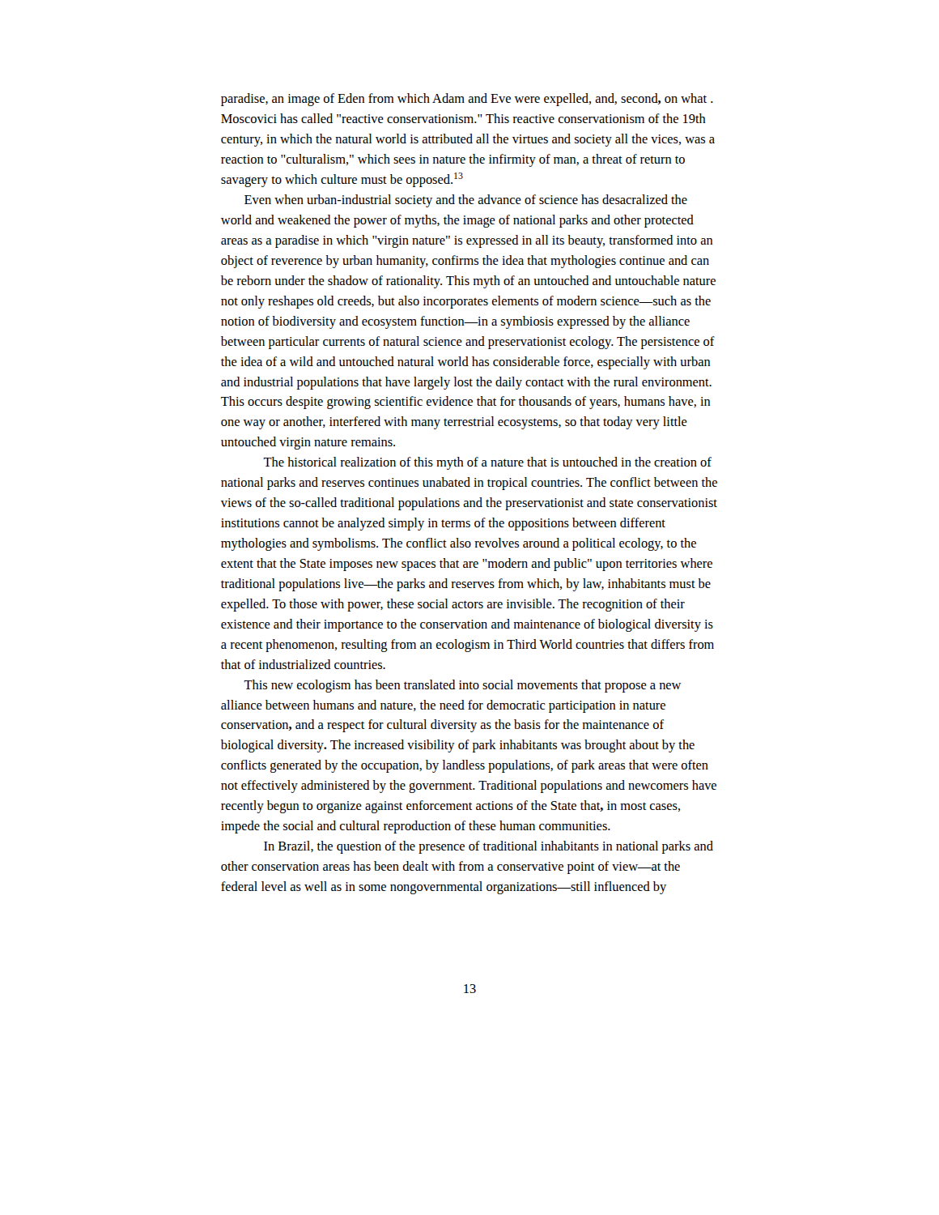paradise, an image of Eden from which Adam and Eve were expelled, and, second, on what . Moscovici has called "reactive conservationism." This reactive conservationism of the 19th century, in which the natural world is attributed all the virtues and society all the vices, was a reaction to "culturalism," which sees in nature the infirmity of man, a threat of return to savagery to which culture must be opposed.13
Even when urban-industrial society and the advance of science has desacralized the world and weakened the power of myths, the image of national parks and other protected areas as a paradise in which "virgin nature" is expressed in all its beauty, transformed into an object of reverence by urban humanity, confirms the idea that mythologies continue and can be reborn under the shadow of rationality. This myth of an untouched and untouchable nature not only reshapes old creeds, but also incorporates elements of modern science—such as the notion of biodiversity and ecosystem function—in a symbiosis expressed by the alliance between particular currents of natural science and preservationist ecology. The persistence of the idea of a wild and untouched natural world has considerable force, especially with urban and industrial populations that have largely lost the daily contact with the rural environment. This occurs despite growing scientific evidence that for thousands of years, humans have, in one way or another, interfered with many terrestrial ecosystems, so that today very little untouched virgin nature remains.
The historical realization of this myth of a nature that is untouched in the creation of national parks and reserves continues unabated in tropical countries. The conflict between the views of the so-called traditional populations and the preservationist and state conservationist institutions cannot be analyzed simply in terms of the oppositions between different mythologies and symbolisms. The conflict also revolves around a political ecology, to the extent that the State imposes new spaces that are "modern and public" upon territories where traditional populations live—the parks and reserves from which, by law, inhabitants must be expelled. To those with power, these social actors are invisible. The recognition of their existence and their importance to the conservation and maintenance of biological diversity is a recent phenomenon, resulting from an ecologism in Third World countries that differs from that of industrialized countries.
This new ecologism has been translated into social movements that propose a new alliance between humans and nature, the need for democratic participation in nature conservation, and a respect for cultural diversity as the basis for the maintenance of biological diversity. The increased visibility of park inhabitants was brought about by the conflicts generated by the occupation, by landless populations, of park areas that were often not effectively administered by the government. Traditional populations and newcomers have recently begun to organize against enforcement actions of the State that, in most cases, impede the social and cultural reproduction of these human communities.
In Brazil, the question of the presence of traditional inhabitants in national parks and other conservation areas has been dealt with from a conservative point of view—at the federal level as well as in some nongovernmental organizations—still influenced by
13